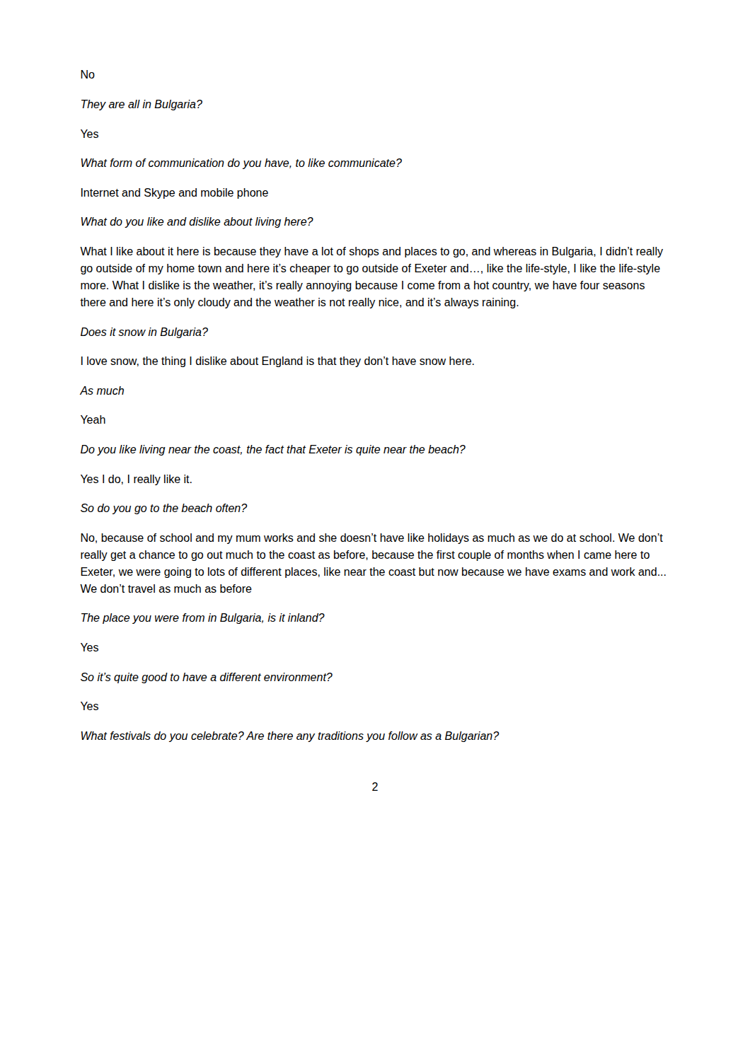No
They are all in Bulgaria?
Yes
What form of communication do you have, to like communicate?
Internet and Skype and mobile phone
What do you like and dislike about living here?
What I like about it here is because they have a lot of shops and places to go, and whereas in Bulgaria, I didn’t really go outside of my home town and here it’s cheaper to go outside of Exeter and…, like the life-style, I like the life-style more. What I dislike is the weather, it’s really annoying because I come from a hot country, we have four seasons there and here it’s only cloudy and the weather is not really nice, and it’s always raining.
Does it snow in Bulgaria?
I love snow, the thing I dislike about England is that they don’t have snow here.
As much
Yeah
Do you like living near the coast, the fact that Exeter is quite near the beach?
Yes I do, I really like it.
So do you go to the beach often?
No, because of school and my mum works and she doesn’t have like holidays as much as we do at school. We don’t really get a chance to go out much to the coast as before, because the first couple of months when I came here to Exeter, we were going to lots of different places, like near the coast but now because we have exams and work and... We don’t travel as much as before
The place you were from in Bulgaria, is it inland?
Yes
So it’s quite good to have a different environment?
Yes
What festivals do you celebrate? Are there any traditions you follow as a Bulgarian?
2